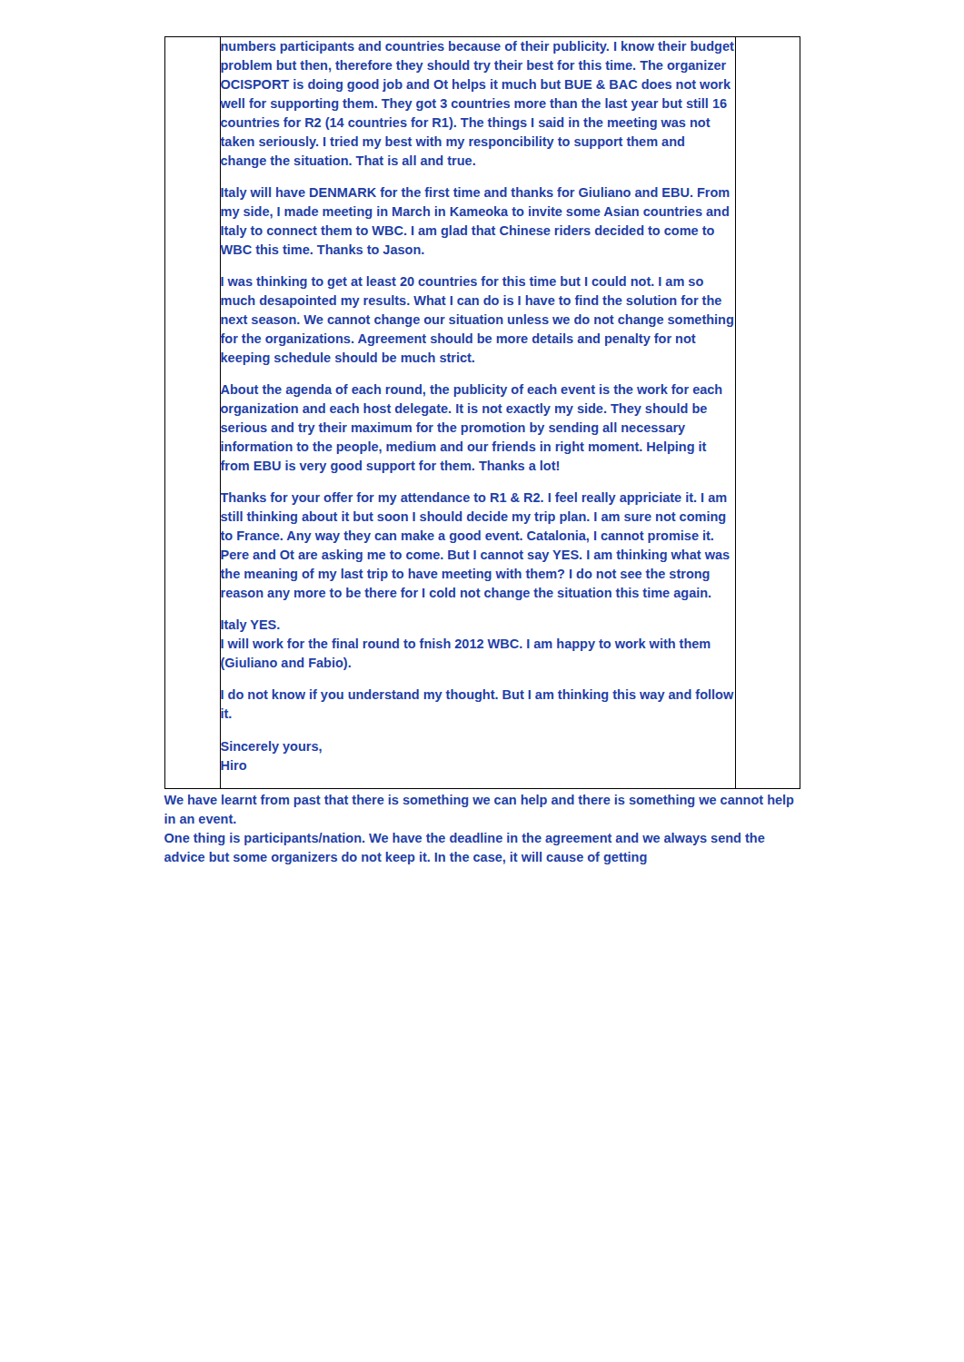| | numbers participants and countries because of their publicity. I know their budget problem but then, therefore they should try their best for this time. The organizer OCISPORT is doing good job and Ot helps it much but BUE & BAC does not work well for supporting them. They got 3 countries more than the last year but still 16 countries for R2 (14 countries for R1). The things I said in the meeting was not taken seriously. I tried my best with my responcibility to support them and change the situation. That is all and true. Italy will have DENMARK for the first time and thanks for Giuliano and EBU. From my side, I made meeting in March in Kameoka to invite some Asian countries and Italy to connect them to WBC. I am glad that Chinese riders decided to come to WBC this time. Thanks to Jason. I was thinking to get at least 20 countries for this time but I could not. I am so much desapointed my results. What I can do is I have to find the solution for the next season. We cannot change our situation unless we do not change something for the organizations. Agreement should be more details and penalty for not keeping schedule should be much strict. About the agenda of each round, the publicity of each event is the work for each organization and each host delegate. It is not exactly my side. They should be serious and try their maximum for the promotion by sending all necessary information to the people, medium and our friends in right moment. Helping it from EBU is very good support for them. Thanks a lot! Thanks for your offer for my attendance to R1 & R2. I feel really appriciate it. I am still thinking about it but soon I should decide my trip plan. I am sure not coming to France. Any way they can make a good event. Catalonia, I cannot promise it. Pere and Ot are asking me to come. But I cannot say YES. I am thinking what was the meaning of my last trip to have meeting with them? I do not see the strong reason any more to be there for I cold not change the situation this time again. Italy YES. I will work for the final round to fnish 2012 WBC. I am happy to work with them (Giuliano and Fabio). I do not know if you understand my thought. But I am thinking this way and follow it. Sincerely yours, Hiro | |
We have learnt from past that there is something we can help and there is something we cannot help in an event.
One thing is participants/nation. We have the deadline in the agreement and we always send the advice but some organizers do not keep it. In the case, it will cause of getting